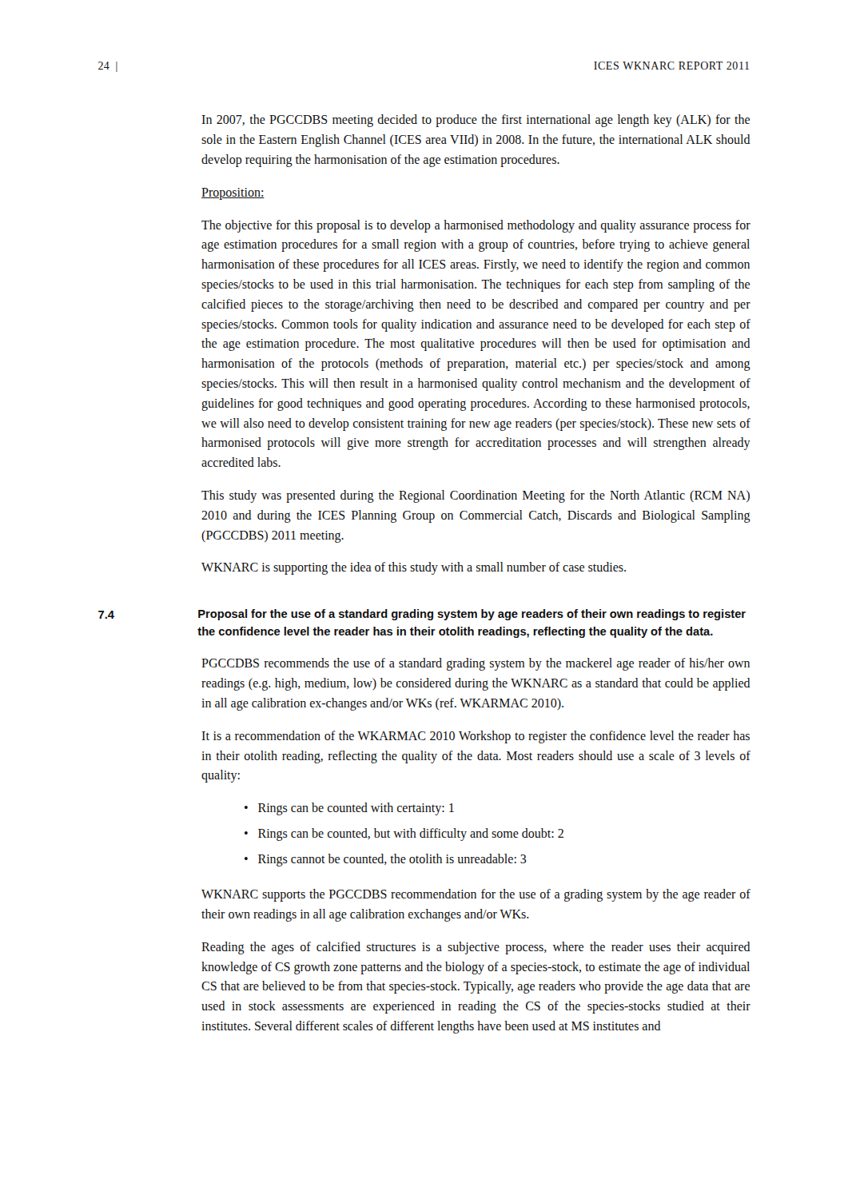24 | ICES WKNARC REPORT 2011
In 2007, the PGCCDBS meeting decided to produce the first international age length key (ALK) for the sole in the Eastern English Channel (ICES area VIId) in 2008. In the future, the international ALK should develop requiring the harmonisation of the age estimation procedures.
Proposition:
The objective for this proposal is to develop a harmonised methodology and quality assurance process for age estimation procedures for a small region with a group of countries, before trying to achieve general harmonisation of these procedures for all ICES areas. Firstly, we need to identify the region and common species/stocks to be used in this trial harmonisation. The techniques for each step from sampling of the calcified pieces to the storage/archiving then need to be described and compared per country and per species/stocks. Common tools for quality indication and assurance need to be developed for each step of the age estimation procedure. The most qualitative procedures will then be used for optimisation and harmonisation of the protocols (methods of preparation, material etc.) per species/stock and among species/stocks. This will then result in a harmonised quality control mechanism and the development of guidelines for good techniques and good operating procedures. According to these harmonised protocols, we will also need to develop consistent training for new age readers (per species/stock). These new sets of harmonised protocols will give more strength for accreditation processes and will strengthen already accredited labs.
This study was presented during the Regional Coordination Meeting for the North Atlantic (RCM NA) 2010 and during the ICES Planning Group on Commercial Catch, Discards and Biological Sampling (PGCCDBS) 2011 meeting.
WKNARC is supporting the idea of this study with a small number of case studies.
7.4
Proposal for the use of a standard grading system by age readers of their own readings to register the confidence level the reader has in their otolith readings, reflecting the quality of the data.
PGCCDBS recommends the use of a standard grading system by the mackerel age reader of his/her own readings (e.g. high, medium, low) be considered during the WKNARC as a standard that could be applied in all age calibration ex-changes and/or WKs (ref. WKARMAC 2010).
It is a recommendation of the WKARMAC 2010 Workshop to register the confidence level the reader has in their otolith reading, reflecting the quality of the data. Most readers should use a scale of 3 levels of quality:
Rings can be counted with certainty: 1
Rings can be counted, but with difficulty and some doubt: 2
Rings cannot be counted, the otolith is unreadable: 3
WKNARC supports the PGCCDBS recommendation for the use of a grading system by the age reader of their own readings in all age calibration exchanges and/or WKs.
Reading the ages of calcified structures is a subjective process, where the reader uses their acquired knowledge of CS growth zone patterns and the biology of a species-stock, to estimate the age of individual CS that are believed to be from that species-stock. Typically, age readers who provide the age data that are used in stock assessments are experienced in reading the CS of the species-stocks studied at their institutes. Several different scales of different lengths have been used at MS institutes and